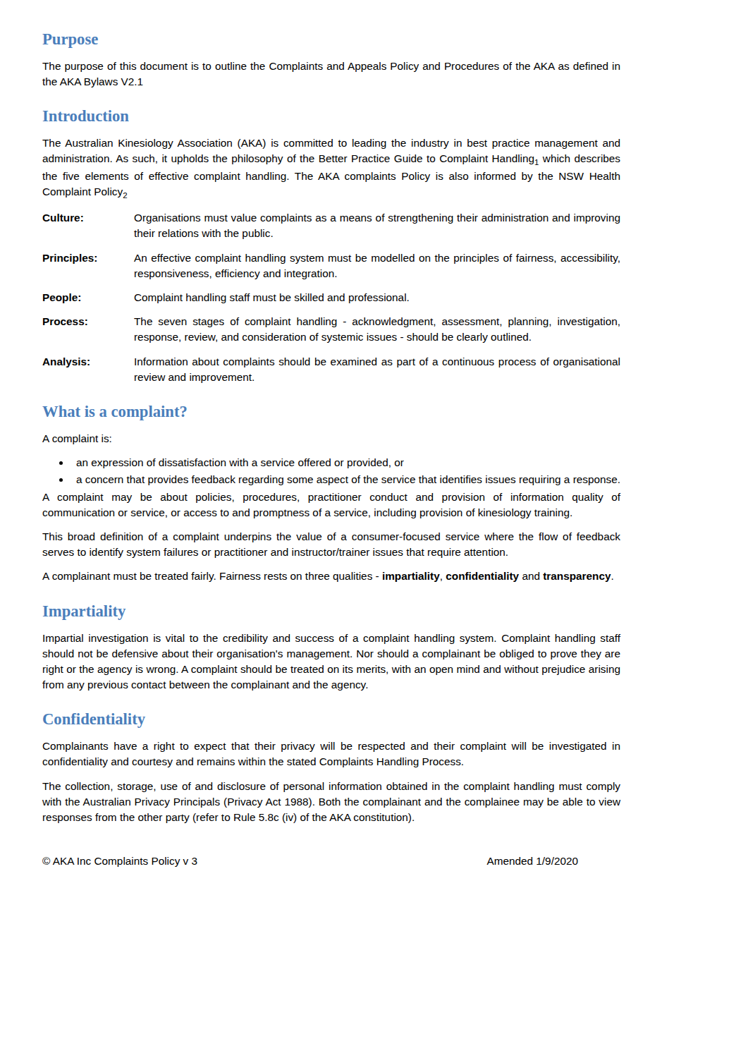Purpose
The purpose of this document is to outline the Complaints and Appeals Policy and Procedures of the AKA as defined in the AKA Bylaws V2.1
Introduction
The Australian Kinesiology Association (AKA) is committed to leading the industry in best practice management and administration. As such, it upholds the philosophy of the Better Practice Guide to Complaint Handling1 which describes the five elements of effective complaint handling. The AKA complaints Policy is also informed by the NSW Health Complaint Policy2
Culture:
Organisations must value complaints as a means of strengthening their administration and improving their relations with the public.
Principles:
An effective complaint handling system must be modelled on the principles of fairness, accessibility, responsiveness, efficiency and integration.
People:
Complaint handling staff must be skilled and professional.
Process:
The seven stages of complaint handling - acknowledgment, assessment, planning, investigation, response, review, and consideration of systemic issues - should be clearly outlined.
Analysis:
Information about complaints should be examined as part of a continuous process of organisational review and improvement.
What is a complaint?
A complaint is:
an expression of dissatisfaction with a service offered or provided, or
a concern that provides feedback regarding some aspect of the service that identifies issues requiring a response.
A complaint may be about policies, procedures, practitioner conduct and provision of information quality of communication or service, or access to and promptness of a service, including provision of kinesiology training.
This broad definition of a complaint underpins the value of a consumer-focused service where the flow of feedback serves to identify system failures or practitioner and instructor/trainer issues that require attention.
A complainant must be treated fairly. Fairness rests on three qualities - impartiality, confidentiality and transparency.
Impartiality
Impartial investigation is vital to the credibility and success of a complaint handling system. Complaint handling staff should not be defensive about their organisation's management. Nor should a complainant be obliged to prove they are right or the agency is wrong. A complaint should be treated on its merits, with an open mind and without prejudice arising from any previous contact between the complainant and the agency.
Confidentiality
Complainants have a right to expect that their privacy will be respected and their complaint will be investigated in confidentiality and courtesy and remains within the stated Complaints Handling Process.
The collection, storage, use of and disclosure of personal information obtained in the complaint handling must comply with the Australian Privacy Principals (Privacy Act 1988). Both the complainant and the complainee may be able to view responses from the other party (refer to Rule 5.8c (iv) of the AKA constitution).
© AKA Inc Complaints Policy v 3 Amended 1/9/2020